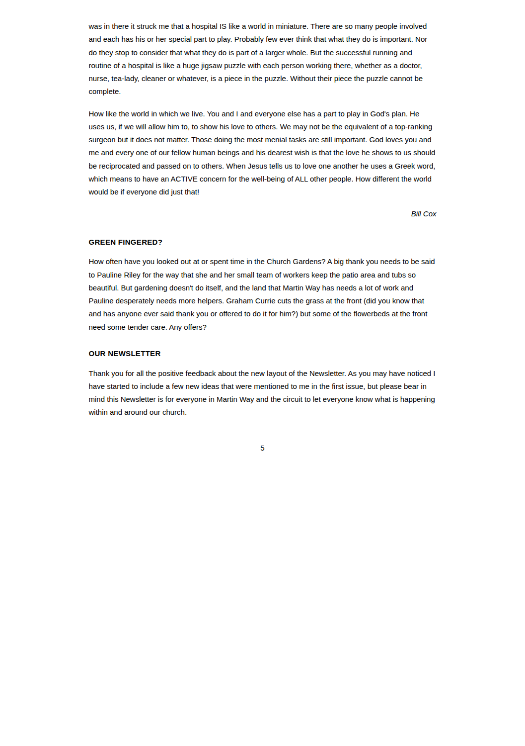was in there it struck me that a hospital IS like a world in miniature. There are so many people involved and each has his or her special part to play. Probably few ever think that what they do is important. Nor do they stop to consider that what they do is part of a larger whole. But the successful running and routine of a hospital is like a huge jigsaw puzzle with each person working there, whether as a doctor, nurse, tea-lady, cleaner or whatever, is a piece in the puzzle. Without their piece the puzzle cannot be complete.
How like the world in which we live. You and I and everyone else has a part to play in God's plan. He uses us, if we will allow him to, to show his love to others. We may not be the equivalent of a top-ranking surgeon but it does not matter. Those doing the most menial tasks are still important. God loves you and me and every one of our fellow human beings and his dearest wish is that the love he shows to us should be reciprocated and passed on to others. When Jesus tells us to love one another he uses a Greek word, which means to have an ACTIVE concern for the well-being of ALL other people. How different the world would be if everyone did just that!
Bill Cox
GREEN FINGERED?
How often have you looked out at or spent time in the Church Gardens? A big thank you needs to be said to Pauline Riley for the way that she and her small team of workers keep the patio area and tubs so beautiful. But gardening doesn't do itself, and the land that Martin Way has needs a lot of work and Pauline desperately needs more helpers. Graham Currie cuts the grass at the front (did you know that and has anyone ever said thank you or offered to do it for him?) but some of the flowerbeds at the front need some tender care. Any offers?
OUR NEWSLETTER
Thank you for all the positive feedback about the new layout of the Newsletter. As you may have noticed I have started to include a few new ideas that were mentioned to me in the first issue, but please bear in mind this Newsletter is for everyone in Martin Way and the circuit to let everyone know what is happening within and around our church.
5